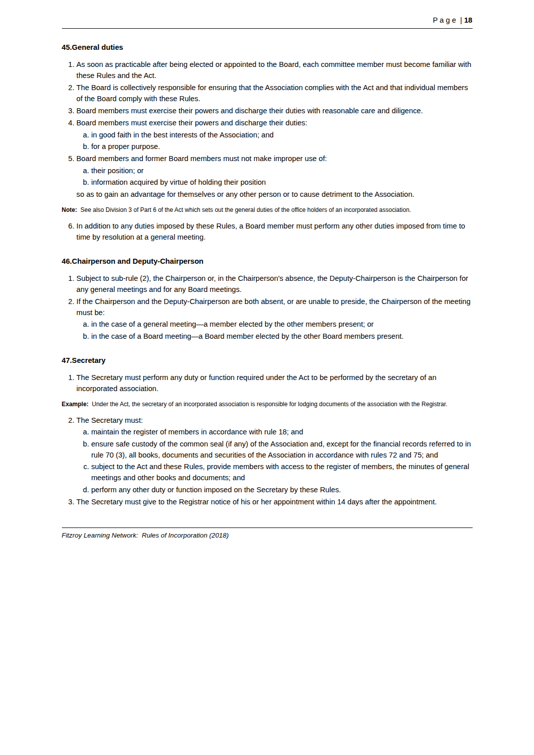P a g e | 18
45.General duties
As soon as practicable after being elected or appointed to the Board, each committee member must become familiar with these Rules and the Act.
The Board is collectively responsible for ensuring that the Association complies with the Act and that individual members of the Board comply with these Rules.
Board members must exercise their powers and discharge their duties with reasonable care and diligence.
Board members must exercise their powers and discharge their duties:
in good faith in the best interests of the Association; and
for a proper purpose.
Board members and former Board members must not make improper use of:
their position; or
information acquired by virtue of holding their position
so as to gain an advantage for themselves or any other person or to cause detriment to the Association.
Note: See also Division 3 of Part 6 of the Act which sets out the general duties of the office holders of an incorporated association.
In addition to any duties imposed by these Rules, a Board member must perform any other duties imposed from time to time by resolution at a general meeting.
46.Chairperson and Deputy-Chairperson
Subject to sub-rule (2), the Chairperson or, in the Chairperson's absence, the Deputy-Chairperson is the Chairperson for any general meetings and for any Board meetings.
If the Chairperson and the Deputy-Chairperson are both absent, or are unable to preside, the Chairperson of the meeting must be:
in the case of a general meeting—a member elected by the other members present; or
in the case of a Board meeting—a Board member elected by the other Board members present.
47.Secretary
The Secretary must perform any duty or function required under the Act to be performed by the secretary of an incorporated association.
Example: Under the Act, the secretary of an incorporated association is responsible for lodging documents of the association with the Registrar.
The Secretary must:
maintain the register of members in accordance with rule 18; and
ensure safe custody of the common seal (if any) of the Association and, except for the financial records referred to in rule 70 (3), all books, documents and securities of the Association in accordance with rules 72 and 75; and
subject to the Act and these Rules, provide members with access to the register of members, the minutes of general meetings and other books and documents; and
perform any other duty or function imposed on the Secretary by these Rules.
The Secretary must give to the Registrar notice of his or her appointment within 14 days after the appointment.
Fitzroy Learning Network: Rules of Incorporation (2018)